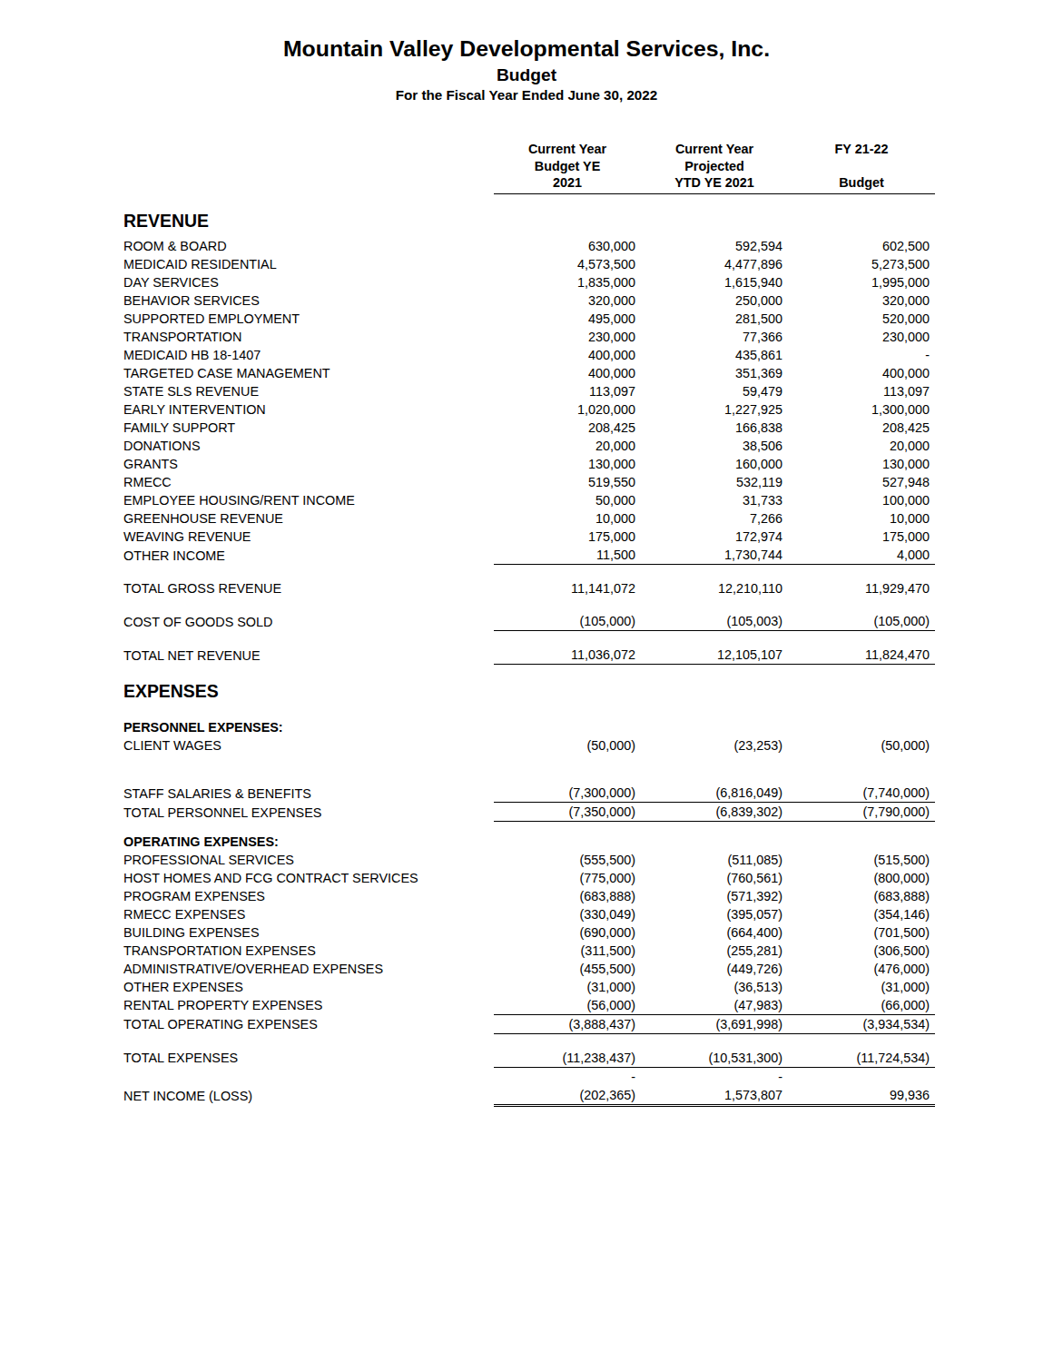Mountain Valley Developmental Services, Inc.
Budget
For the Fiscal Year Ended June 30, 2022
| | Current Year Budget YE 2021 | Current Year Projected YTD YE 2021 | FY 21-22 Budget |
| --- | --- | --- | --- |
| REVENUE |
| ROOM & BOARD | 630,000 | 592,594 | 602,500 |
| MEDICAID RESIDENTIAL | 4,573,500 | 4,477,896 | 5,273,500 |
| DAY SERVICES | 1,835,000 | 1,615,940 | 1,995,000 |
| BEHAVIOR SERVICES | 320,000 | 250,000 | 320,000 |
| SUPPORTED EMPLOYMENT | 495,000 | 281,500 | 520,000 |
| TRANSPORTATION | 230,000 | 77,366 | 230,000 |
| MEDICAID HB 18-1407 | 400,000 | 435,861 | - |
| TARGETED CASE MANAGEMENT | 400,000 | 351,369 | 400,000 |
| STATE SLS REVENUE | 113,097 | 59,479 | 113,097 |
| EARLY INTERVENTION | 1,020,000 | 1,227,925 | 1,300,000 |
| FAMILY SUPPORT | 208,425 | 166,838 | 208,425 |
| DONATIONS | 20,000 | 38,506 | 20,000 |
| GRANTS | 130,000 | 160,000 | 130,000 |
| RMECC | 519,550 | 532,119 | 527,948 |
| EMPLOYEE HOUSING/RENT INCOME | 50,000 | 31,733 | 100,000 |
| GREENHOUSE REVENUE | 10,000 | 7,266 | 10,000 |
| WEAVING REVENUE | 175,000 | 172,974 | 175,000 |
| OTHER INCOME | 11,500 | 1,730,744 | 4,000 |
| TOTAL GROSS REVENUE | 11,141,072 | 12,210,110 | 11,929,470 |
| COST OF GOODS SOLD | (105,000) | (105,003) | (105,000) |
| TOTAL NET REVENUE | 11,036,072 | 12,105,107 | 11,824,470 |
| EXPENSES |
| PERSONNEL EXPENSES: | | | |
| CLIENT WAGES | (50,000) | (23,253) | (50,000) |
| STAFF SALARIES & BENEFITS | (7,300,000) | (6,816,049) | (7,740,000) |
| TOTAL PERSONNEL EXPENSES | (7,350,000) | (6,839,302) | (7,790,000) |
| OPERATING EXPENSES: | | | |
| PROFESSIONAL SERVICES | (555,500) | (511,085) | (515,500) |
| HOST HOMES AND FCG CONTRACT SERVICES | (775,000) | (760,561) | (800,000) |
| PROGRAM EXPENSES | (683,888) | (571,392) | (683,888) |
| RMECC EXPENSES | (330,049) | (395,057) | (354,146) |
| BUILDING EXPENSES | (690,000) | (664,400) | (701,500) |
| TRANSPORTATION EXPENSES | (311,500) | (255,281) | (306,500) |
| ADMINISTRATIVE/OVERHEAD EXPENSES | (455,500) | (449,726) | (476,000) |
| OTHER EXPENSES | (31,000) | (36,513) | (31,000) |
| RENTAL PROPERTY EXPENSES | (56,000) | (47,983) | (66,000) |
| TOTAL OPERATING EXPENSES | (3,888,437) | (3,691,998) | (3,934,534) |
| TOTAL EXPENSES | (11,238,437) | (10,531,300) | (11,724,534) |
| | - | - | |
| NET INCOME (LOSS) | (202,365) | 1,573,807 | 99,936 |